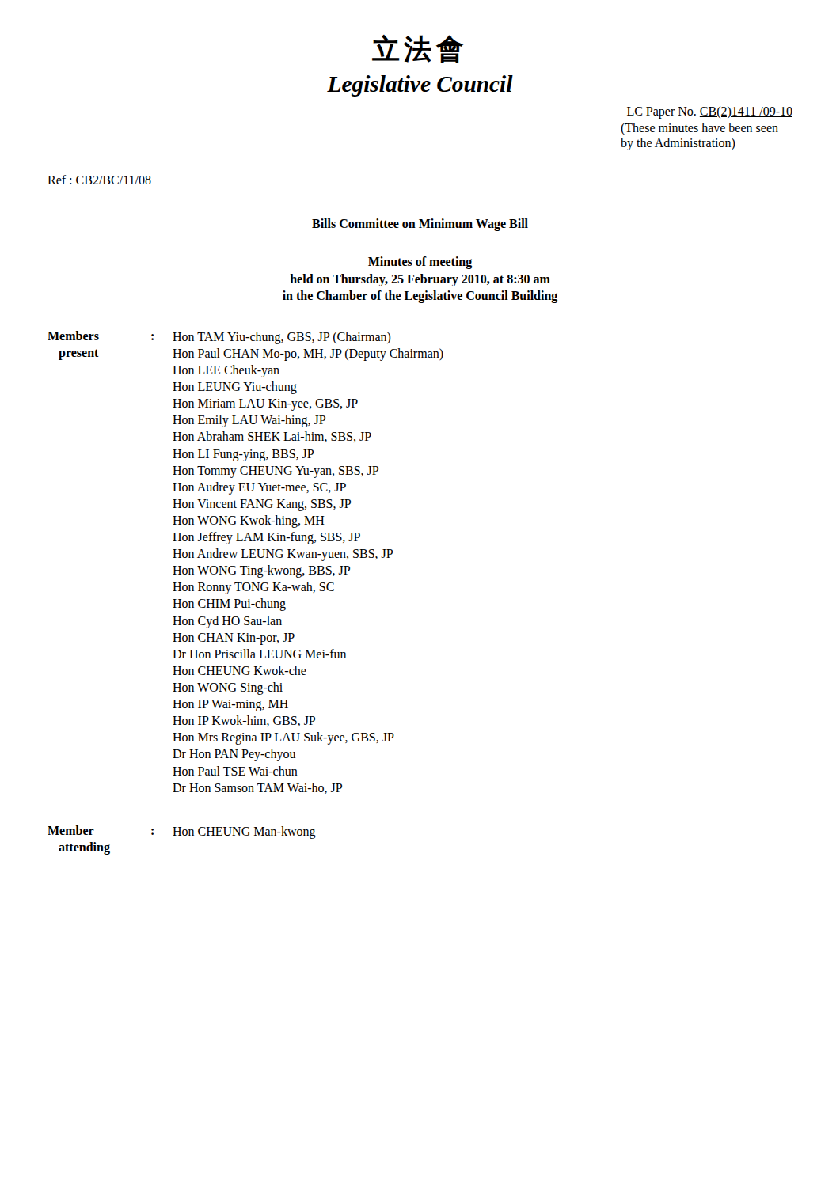立法會
Legislative Council
LC Paper No. CB(2)1411 /09-10
(These minutes have been seen
by the Administration)
Ref : CB2/BC/11/08
Bills Committee on Minimum Wage Bill
Minutes of meeting
held on Thursday, 25 February 2010, at 8:30 am
in the Chamber of the Legislative Council Building
| Members present | : | Hon TAM Yiu-chung, GBS, JP (Chairman) Hon Paul CHAN Mo-po, MH, JP (Deputy Chairman) Hon LEE Cheuk-yan Hon LEUNG Yiu-chung Hon Miriam LAU Kin-yee, GBS, JP Hon Emily LAU Wai-hing, JP Hon Abraham SHEK Lai-him, SBS, JP Hon LI Fung-ying, BBS, JP Hon Tommy CHEUNG Yu-yan, SBS, JP Hon Audrey EU Yuet-mee, SC, JP Hon Vincent FANG Kang, SBS, JP Hon WONG Kwok-hing, MH Hon Jeffrey LAM Kin-fung, SBS, JP Hon Andrew LEUNG Kwan-yuen, SBS, JP Hon WONG Ting-kwong, BBS, JP Hon Ronny TONG Ka-wah, SC Hon CHIM Pui-chung Hon Cyd HO Sau-lan Hon CHAN Kin-por, JP Dr Hon Priscilla LEUNG Mei-fun Hon CHEUNG Kwok-che Hon WONG Sing-chi Hon IP Wai-ming, MH Hon IP Kwok-him, GBS, JP Hon Mrs Regina IP LAU Suk-yee, GBS, JP Dr Hon PAN Pey-chyou Hon Paul TSE Wai-chun Dr Hon Samson TAM Wai-ho, JP |
| Member attending | : | Hon CHEUNG Man-kwong |